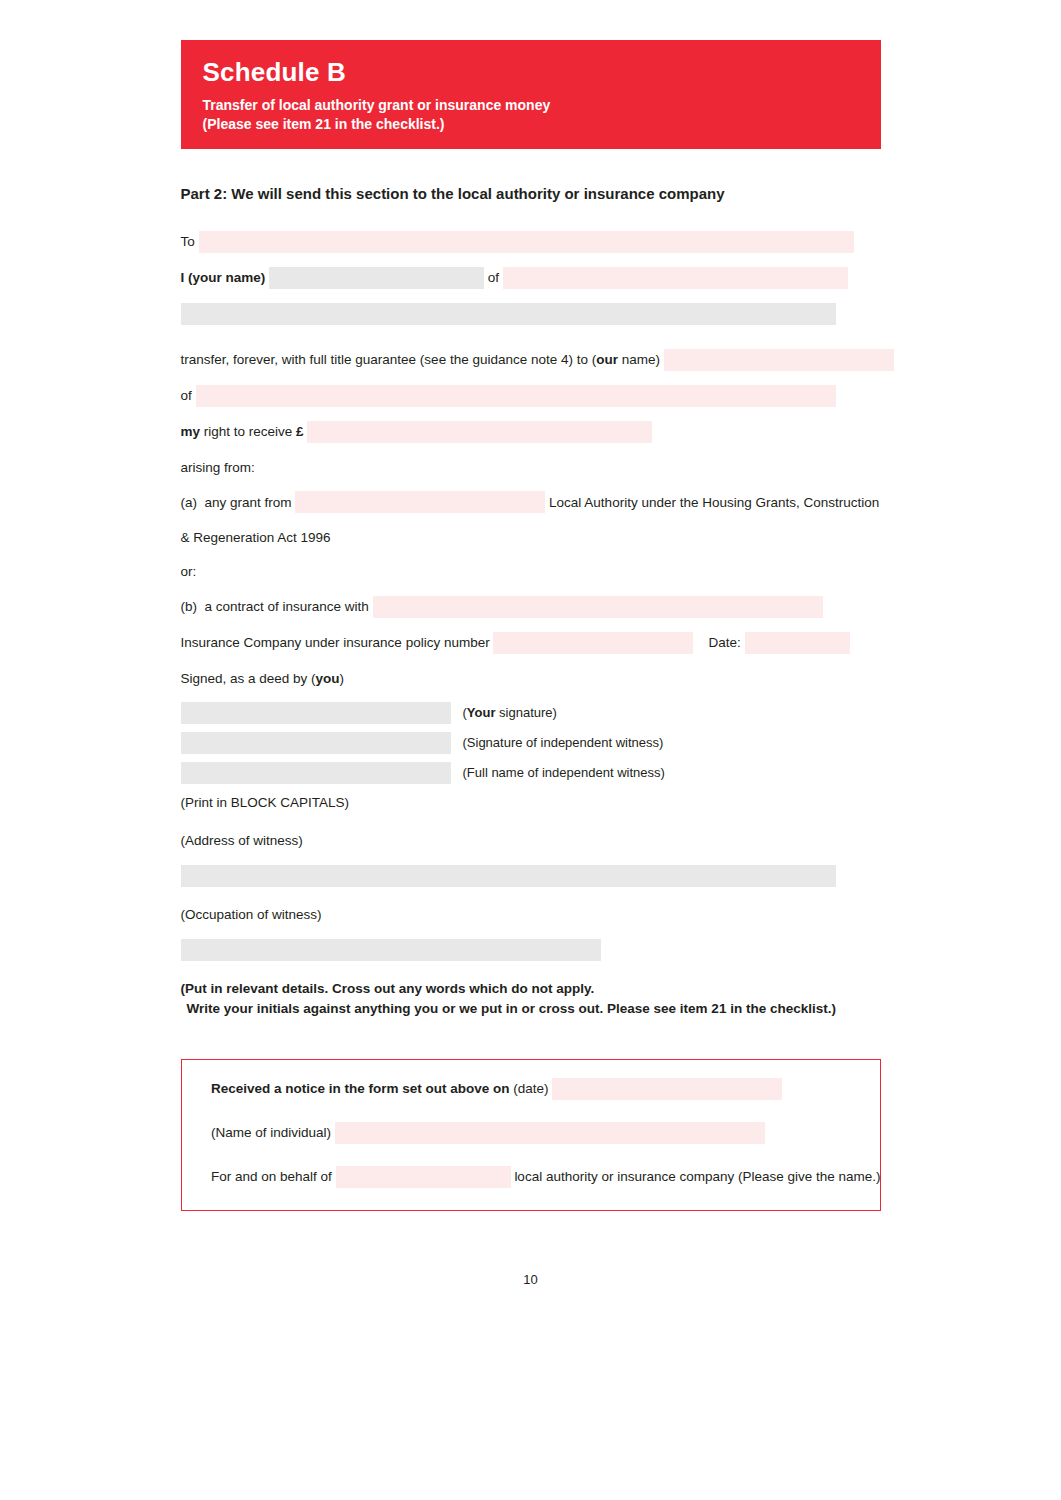Schedule B
Transfer of local authority grant or insurance money
(Please see item 21 in the checklist.)
Part 2: We will send this section to the local authority or insurance company
To
I (your name) of
transfer, forever, with full title guarantee (see the guidance note 4) to (our name)
of
my right to receive £
arising from:
(a) any grant from Local Authority under the Housing Grants, Construction
& Regeneration Act 1996
or:
(b) a contract of insurance with
Insurance Company under insurance policy number Date:
Signed, as a deed by (you)
(Your signature)
(Signature of independent witness)
(Full name of independent witness)
(Print in BLOCK CAPITALS)
(Address of witness)
(Occupation of witness)
(Put in relevant details. Cross out any words which do not apply. Write your initials against anything you or we put in or cross out. Please see item 21 in the checklist.)
Received a notice in the form set out above on (date)
(Name of individual)
For and on behalf of local authority or insurance company (Please give the name.)
10